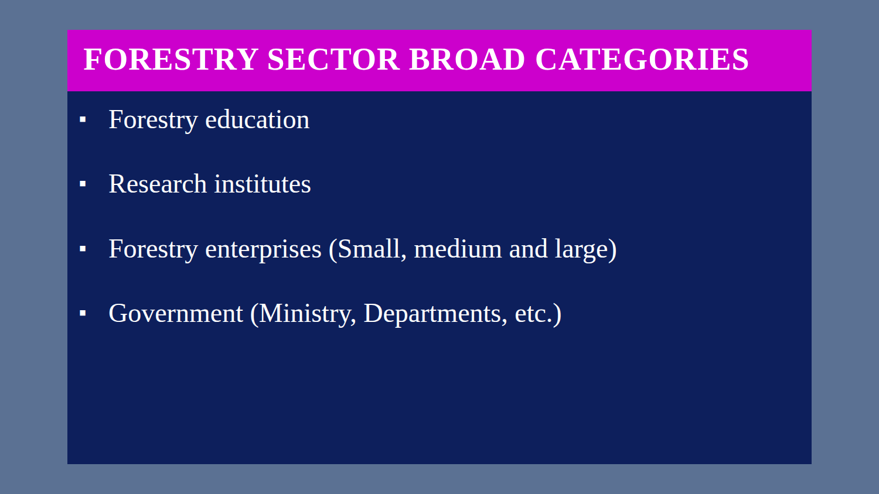FORESTRY SECTOR BROAD CATEGORIES
Forestry education
Research institutes
Forestry enterprises (Small, medium and large)
Government (Ministry, Departments, etc.)